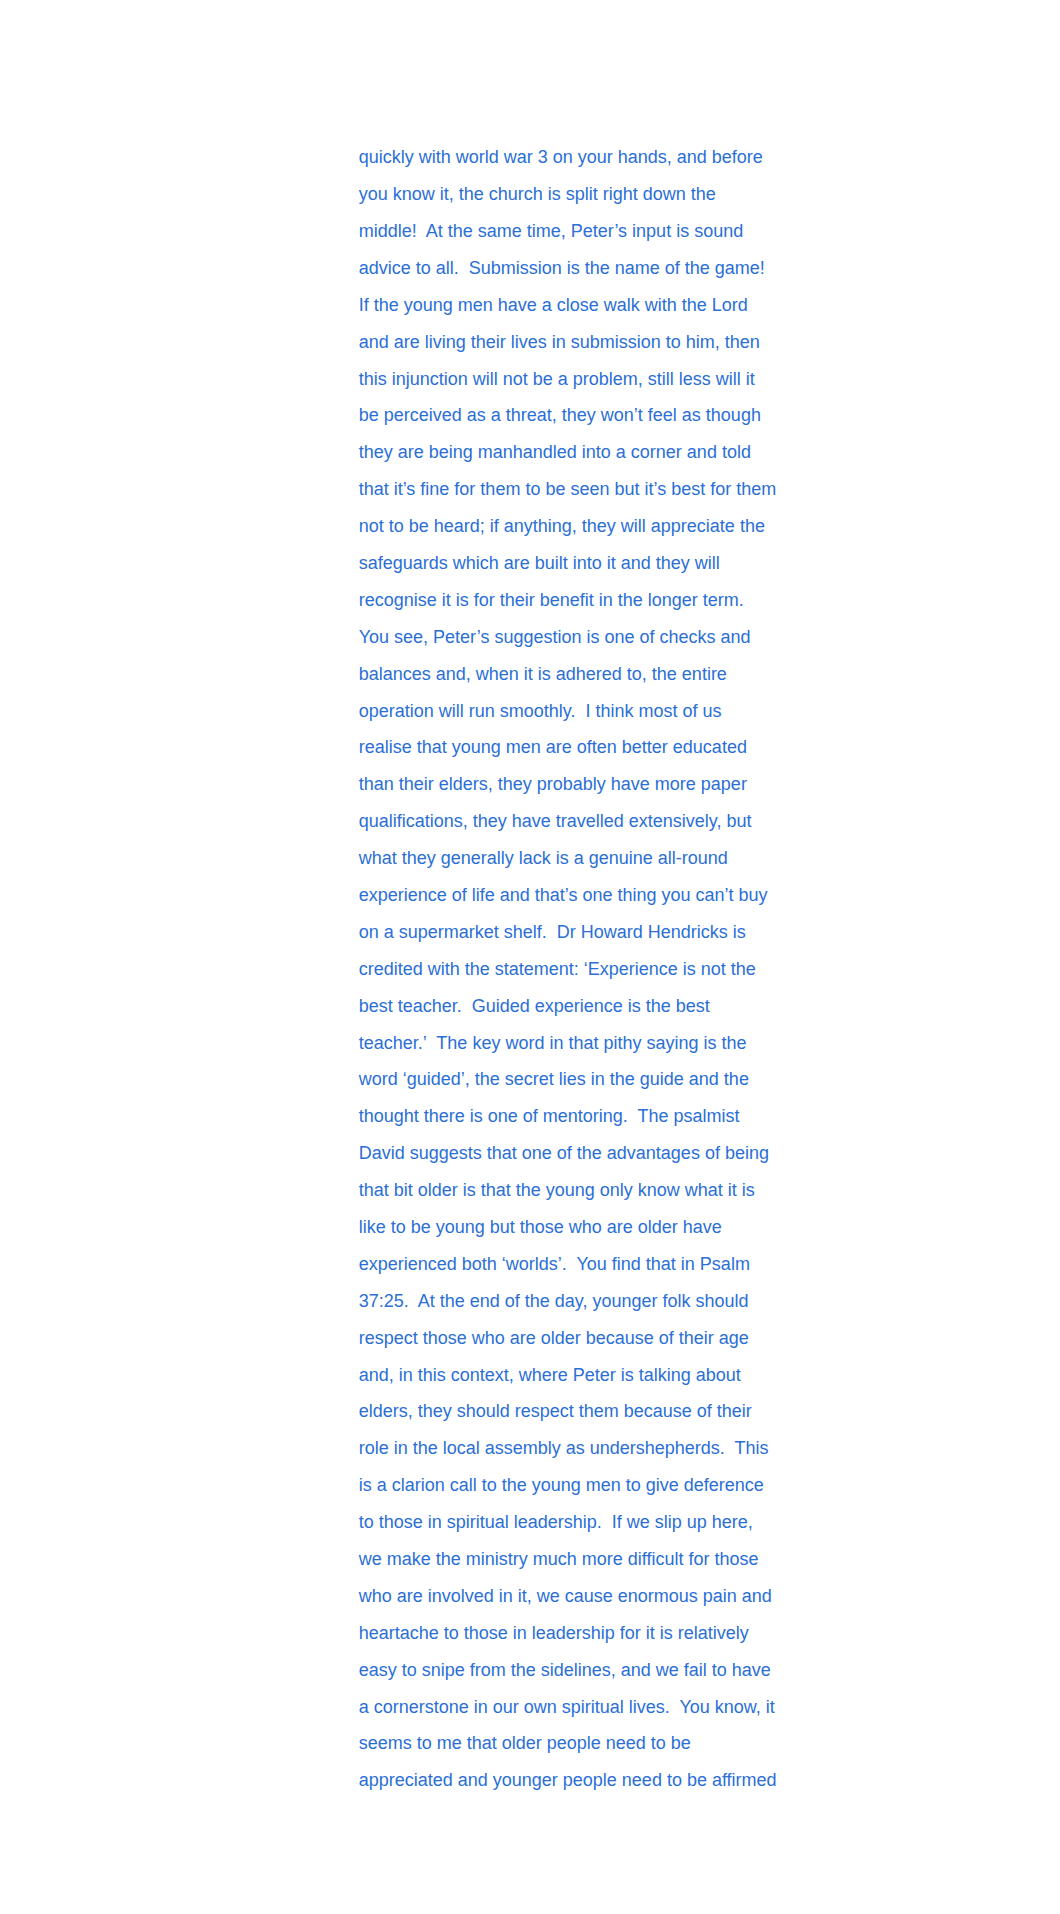quickly with world war 3 on your hands, and before you know it, the church is split right down the middle! At the same time, Peter’s input is sound advice to all. Submission is the name of the game! If the young men have a close walk with the Lord and are living their lives in submission to him, then this injunction will not be a problem, still less will it be perceived as a threat, they won’t feel as though they are being manhandled into a corner and told that it’s fine for them to be seen but it’s best for them not to be heard; if anything, they will appreciate the safeguards which are built into it and they will recognise it is for their benefit in the longer term. You see, Peter’s suggestion is one of checks and balances and, when it is adhered to, the entire operation will run smoothly. I think most of us realise that young men are often better educated than their elders, they probably have more paper qualifications, they have travelled extensively, but what they generally lack is a genuine all-round experience of life and that’s one thing you can’t buy on a supermarket shelf. Dr Howard Hendricks is credited with the statement: ‘Experience is not the best teacher. Guided experience is the best teacher.’ The key word in that pithy saying is the word ‘guided’, the secret lies in the guide and the thought there is one of mentoring. The psalmist David suggests that one of the advantages of being that bit older is that the young only know what it is like to be young but those who are older have experienced both ‘worlds’. You find that in Psalm 37:25. At the end of the day, younger folk should respect those who are older because of their age and, in this context, where Peter is talking about elders, they should respect them because of their role in the local assembly as undershepherds. This is a clarion call to the young men to give deference to those in spiritual leadership. If we slip up here, we make the ministry much more difficult for those who are involved in it, we cause enormous pain and heartache to those in leadership for it is relatively easy to snipe from the sidelines, and we fail to have a cornerstone in our own spiritual lives. You know, it seems to me that older people need to be appreciated and younger people need to be affirmed